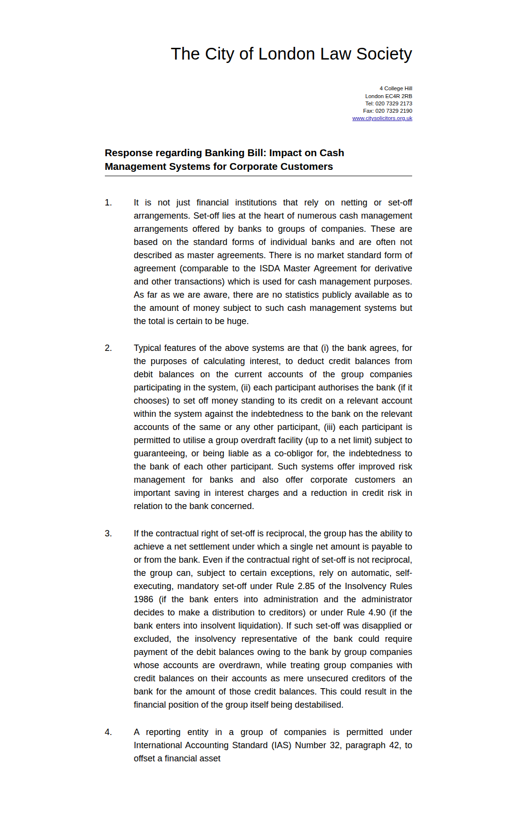The City of London Law Society
4 College Hill
London EC4R 2RB
Tel: 020 7329 2173
Fax: 020 7329 2190
www.citysolicitors.org.uk
Response regarding Banking Bill: Impact on Cash Management Systems for Corporate Customers
It is not just financial institutions that rely on netting or set-off arrangements. Set-off lies at the heart of numerous cash management arrangements offered by banks to groups of companies. These are based on the standard forms of individual banks and are often not described as master agreements. There is no market standard form of agreement (comparable to the ISDA Master Agreement for derivative and other transactions) which is used for cash management purposes. As far as we are aware, there are no statistics publicly available as to the amount of money subject to such cash management systems but the total is certain to be huge.
Typical features of the above systems are that (i) the bank agrees, for the purposes of calculating interest, to deduct credit balances from debit balances on the current accounts of the group companies participating in the system, (ii) each participant authorises the bank (if it chooses) to set off money standing to its credit on a relevant account within the system against the indebtedness to the bank on the relevant accounts of the same or any other participant, (iii) each participant is permitted to utilise a group overdraft facility (up to a net limit) subject to guaranteeing, or being liable as a co-obligor for, the indebtedness to the bank of each other participant. Such systems offer improved risk management for banks and also offer corporate customers an important saving in interest charges and a reduction in credit risk in relation to the bank concerned.
If the contractual right of set-off is reciprocal, the group has the ability to achieve a net settlement under which a single net amount is payable to or from the bank. Even if the contractual right of set-off is not reciprocal, the group can, subject to certain exceptions, rely on automatic, self-executing, mandatory set-off under Rule 2.85 of the Insolvency Rules 1986 (if the bank enters into administration and the administrator decides to make a distribution to creditors) or under Rule 4.90 (if the bank enters into insolvent liquidation). If such set-off was disapplied or excluded, the insolvency representative of the bank could require payment of the debit balances owing to the bank by group companies whose accounts are overdrawn, while treating group companies with credit balances on their accounts as mere unsecured creditors of the bank for the amount of those credit balances. This could result in the financial position of the group itself being destabilised.
A reporting entity in a group of companies is permitted under International Accounting Standard (IAS) Number 32, paragraph 42, to offset a financial asset